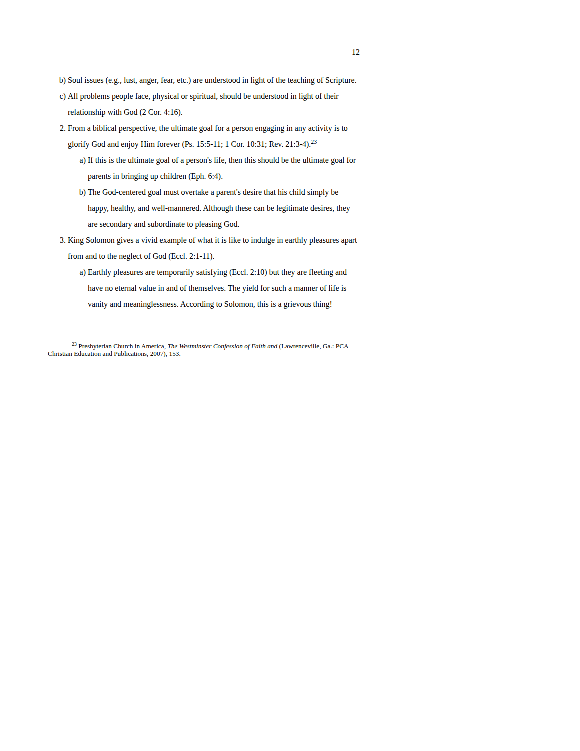12
Soul issues (e.g., lust, anger, fear, etc.) are understood in light of the teaching of Scripture.
All problems people face, physical or spiritual, should be understood in light of their relationship with God (2 Cor. 4:16).
From a biblical perspective, the ultimate goal for a person engaging in any activity is to glorify God and enjoy Him forever (Ps. 15:5-11; 1 Cor. 10:31; Rev. 21:3-4).23
If this is the ultimate goal of a person's life, then this should be the ultimate goal for parents in bringing up children (Eph. 6:4).
The God-centered goal must overtake a parent's desire that his child simply be happy, healthy, and well-mannered. Although these can be legitimate desires, they are secondary and subordinate to pleasing God.
King Solomon gives a vivid example of what it is like to indulge in earthly pleasures apart from and to the neglect of God (Eccl. 2:1-11).
Earthly pleasures are temporarily satisfying (Eccl. 2:10) but they are fleeting and have no eternal value in and of themselves. The yield for such a manner of life is vanity and meaninglessness. According to Solomon, this is a grievous thing!
23 Presbyterian Church in America, The Westminster Confession of Faith and (Lawrenceville, Ga.: PCA Christian Education and Publications, 2007), 153.